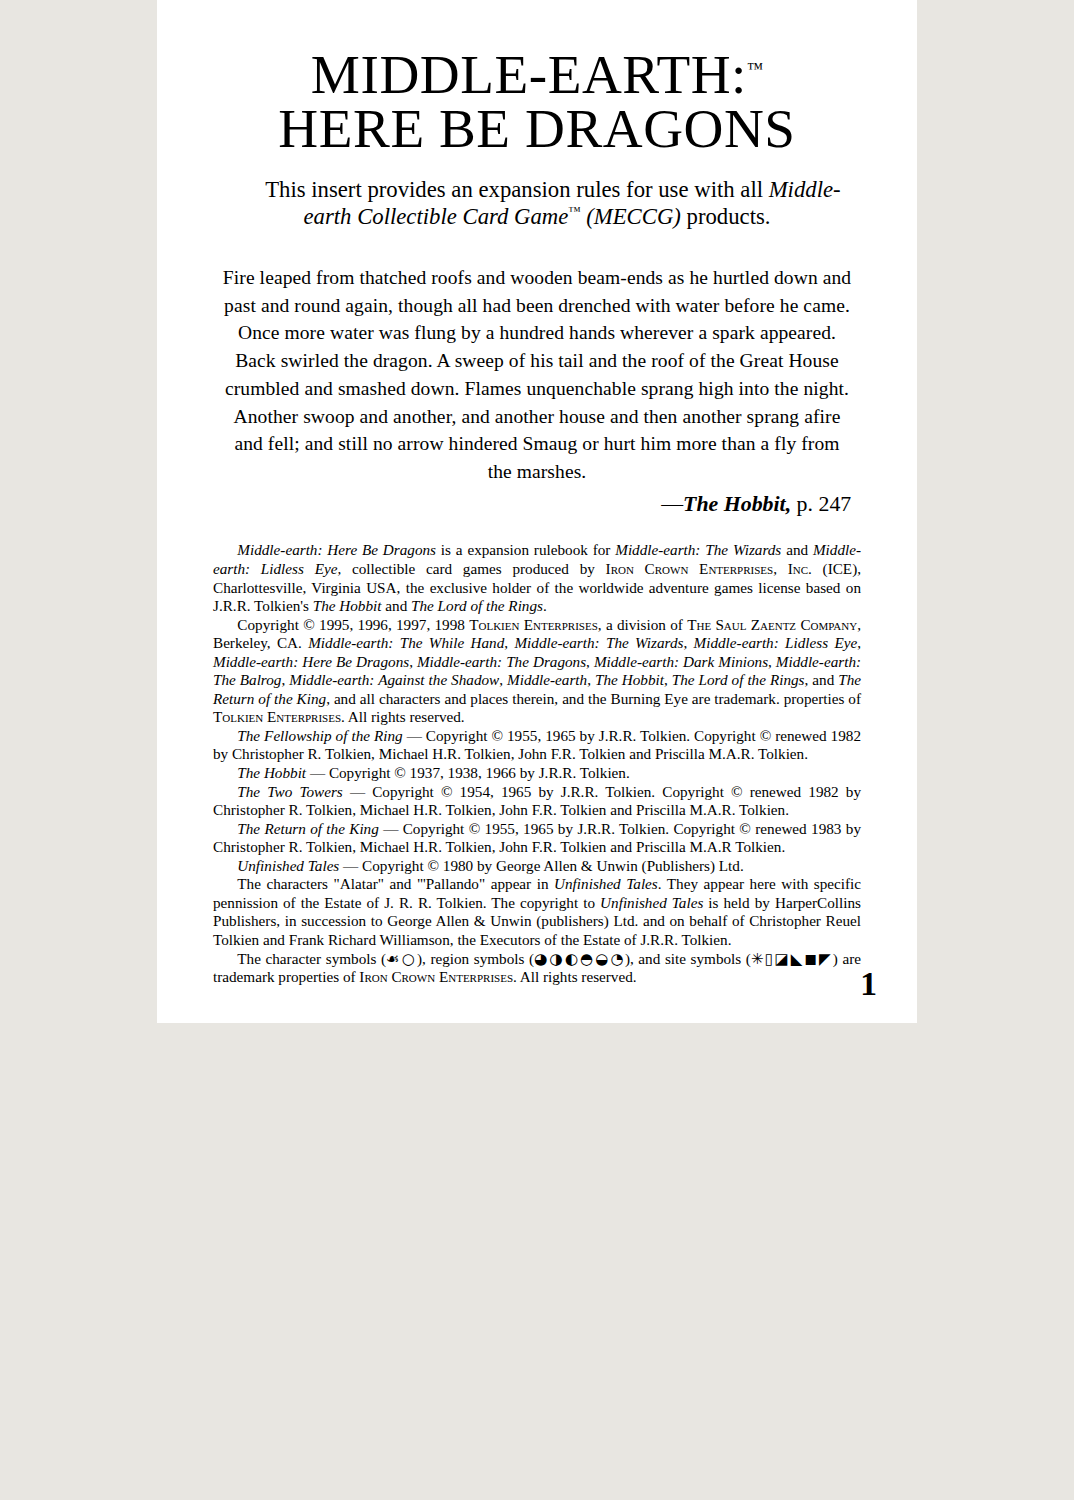Middle-earth:™
Here Be Dragons
This insert provides an expansion rules for use with all Middle-earth Collectible Card Game™ (MECCG) products.
Fire leaped from thatched roofs and wooden beam-ends as he hurtled down and past and round again, though all had been drenched with water before he came. Once more water was flung by a hundred hands wherever a spark appeared. Back swirled the dragon. A sweep of his tail and the roof of the Great House crumbled and smashed down. Flames unquenchable sprang high into the night. Another swoop and another, and another house and then another sprang afire and fell; and still no arrow hindered Smaug or hurt him more than a fly from the marshes. —The Hobbit, p. 247
Middle-earth: Here Be Dragons is a expansion rulebook for Middle-earth: The Wizards and Middle-earth: Lidless Eye, collectible card games produced by Iron Crown Enterprises, Inc. (ICE), Charlottesville, Virginia USA, the exclusive holder of the worldwide adventure games license based on J.R.R. Tolkien's The Hobbit and The Lord of the Rings.
Copyright © 1995, 1996, 1997, 1998 Tolkien Enterprises, a division of The Saul Zaentz Company, Berkeley, CA. Middle-earth: The While Hand, Middle-earth: The Wizards, Middle-earth: Lidless Eye, Middle-earth: Here Be Dragons, Middle-earth: The Dragons, Middle-earth: Dark Minions, Middle-earth: The Balrog, Middle-earth: Against the Shadow, Middle-earth, The Hobbit, The Lord of the Rings, and The Return of the King, and all characters and places therein, and the Burning Eye are trademark. properties of Tolkien Enterprises. All rights reserved.
The Fellowship of the Ring — Copyright © 1955, 1965 by J.R.R. Tolkien. Copyright © renewed 1982 by Christopher R. Tolkien, Michael H.R. Tolkien, John F.R. Tolkien and Priscilla M.A.R. Tolkien.
The Hobbit — Copyright © 1937, 1938, 1966 by J.R.R. Tolkien.
The Two Towers — Copyright © 1954, 1965 by J.R.R. Tolkien. Copyright © renewed 1982 by Christopher R. Tolkien, Michael H.R. Tolkien, John F.R. Tolkien and Priscilla M.A.R. Tolkien.
The Return of the King — Copyright © 1955, 1965 by J.R.R. Tolkien. Copyright © renewed 1983 by Christopher R. Tolkien, Michael H.R. Tolkien, John F.R. Tolkien and Priscilla M.A.R Tolkien.
Unfinished Tales — Copyright © 1980 by George Allen & Unwin (Publishers) Ltd.
The characters "Alatar" and "'Pallando" appear in Unfinished Tales. They appear here with specific pennission of the Estate of J. R. R. Tolkien. The copyright to Unfinished Tales is held by HarperCollins Publishers, in succession to George Allen & Unwin (publishers) Ltd. and on behalf of Christopher Reuel Tolkien and Frank Richard Williamson, the Executors of the Estate of J.R.R. Tolkien.
The character symbols (☙○), region symbols (◕◑◐◓◒◔), and site symbols (✳▯◪◣◼◤) are trademark properties of Iron Crown Enterprises. All rights reserved.
1